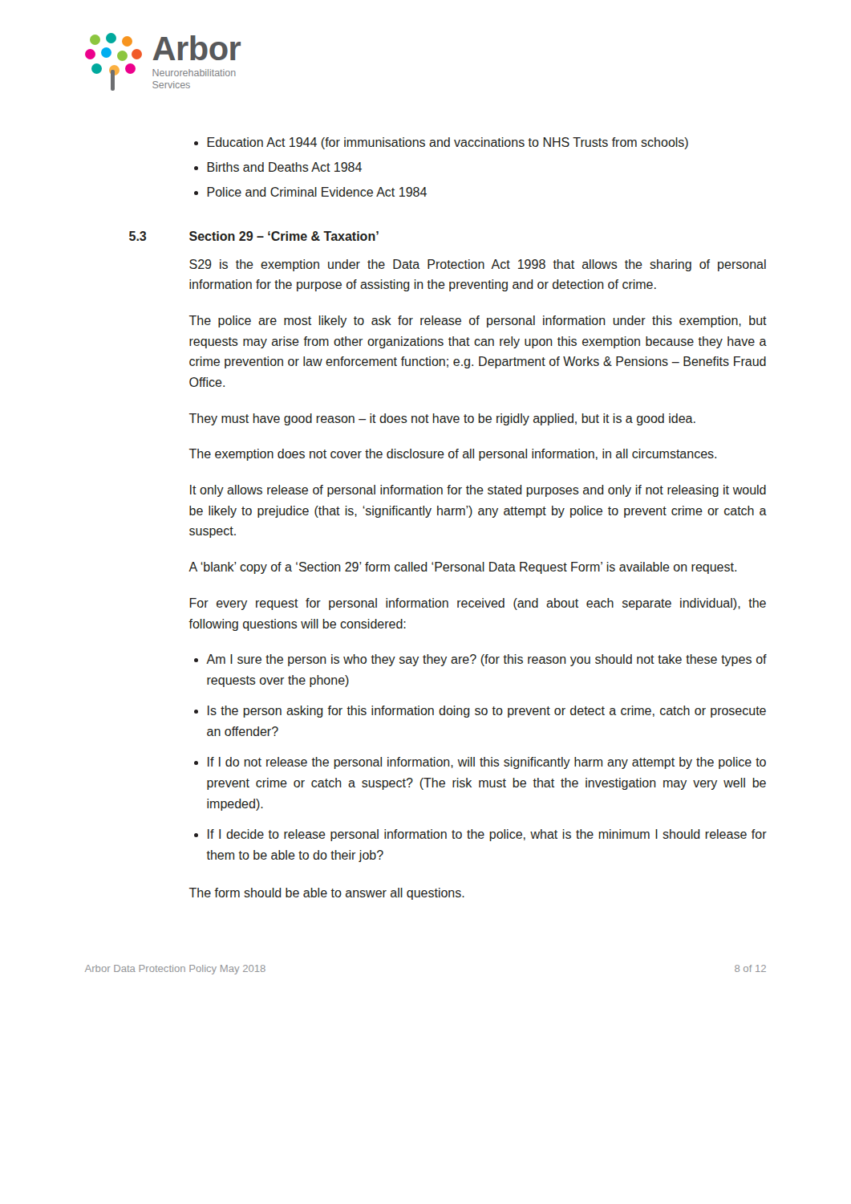Arbor
Neurorehabilitation
Services
Education Act 1944 (for immunisations and vaccinations to NHS Trusts from schools)
Births and Deaths Act 1984
Police and Criminal Evidence Act 1984
5.3 Section 29 – ‘Crime & Taxation’
S29 is the exemption under the Data Protection Act 1998 that allows the sharing of personal information for the purpose of assisting in the preventing and or detection of crime.
The police are most likely to ask for release of personal information under this exemption, but requests may arise from other organizations that can rely upon this exemption because they have a crime prevention or law enforcement function; e.g. Department of Works & Pensions – Benefits Fraud Office.
They must have good reason – it does not have to be rigidly applied, but it is a good idea.
The exemption does not cover the disclosure of all personal information, in all circumstances.
It only allows release of personal information for the stated purposes and only if not releasing it would be likely to prejudice (that is, ‘significantly harm’) any attempt by police to prevent crime or catch a suspect.
A ‘blank’ copy of a ‘Section 29’ form called ‘Personal Data Request Form’ is available on request.
For every request for personal information received (and about each separate individual), the following questions will be considered:
Am I sure the person is who they say they are? (for this reason you should not take these types of requests over the phone)
Is the person asking for this information doing so to prevent or detect a crime, catch or prosecute an offender?
If I do not release the personal information, will this significantly harm any attempt by the police to prevent crime or catch a suspect? (The risk must be that the investigation may very well be impeded).
If I decide to release personal information to the police, what is the minimum I should release for them to be able to do their job?
The form should be able to answer all questions.
Arbor Data Protection Policy May 2018 8 of 12